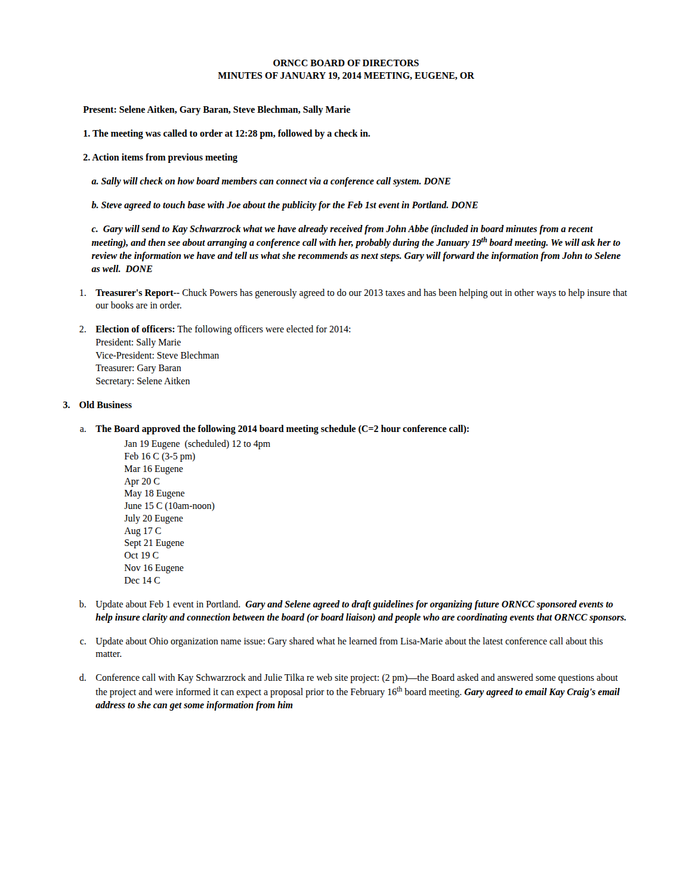ORNCC BOARD OF DIRECTORS
MINUTES OF JANUARY 19, 2014 MEETING, EUGENE, OR
Present: Selene Aitken, Gary Baran, Steve Blechman, Sally Marie
1. The meeting was called to order at 12:28 pm, followed by a check in.
2. Action items from previous meeting
a. Sally will check on how board members can connect via a conference call system. DONE
b. Steve agreed to touch base with Joe about the publicity for the Feb 1st event in Portland. DONE
c. Gary will send to Kay Schwarzrock what we have already received from John Abbe (included in board minutes from a recent meeting), and then see about arranging a conference call with her, probably during the January 19th board meeting. We will ask her to review the information we have and tell us what she recommends as next steps. Gary will forward the information from John to Selene as well. DONE
Treasurer's Report-- Chuck Powers has generously agreed to do our 2013 taxes and has been helping out in other ways to help insure that our books are in order.
Election of officers: The following officers were elected for 2014:
President: Sally Marie
Vice-President: Steve Blechman
Treasurer: Gary Baran
Secretary: Selene Aitken
3. Old Business
The Board approved the following 2014 board meeting schedule (C=2 hour conference call):
Jan 19 Eugene (scheduled) 12 to 4pm
Feb 16 C (3-5 pm)
Mar 16 Eugene
Apr 20 C
May 18 Eugene
June 15 C (10am-noon)
July 20 Eugene
Aug 17 C
Sept 21 Eugene
Oct 19 C
Nov 16 Eugene
Dec 14 C
Update about Feb 1 event in Portland. Gary and Selene agreed to draft guidelines for organizing future ORNCC sponsored events to help insure clarity and connection between the board (or board liaison) and people who are coordinating events that ORNCC sponsors.
Update about Ohio organization name issue: Gary shared what he learned from Lisa-Marie about the latest conference call about this matter.
Conference call with Kay Schwarzrock and Julie Tilka re web site project: (2 pm)—the Board asked and answered some questions about the project and were informed it can expect a proposal prior to the February 16th board meeting. Gary agreed to email Kay Craig's email address to she can get some information from him